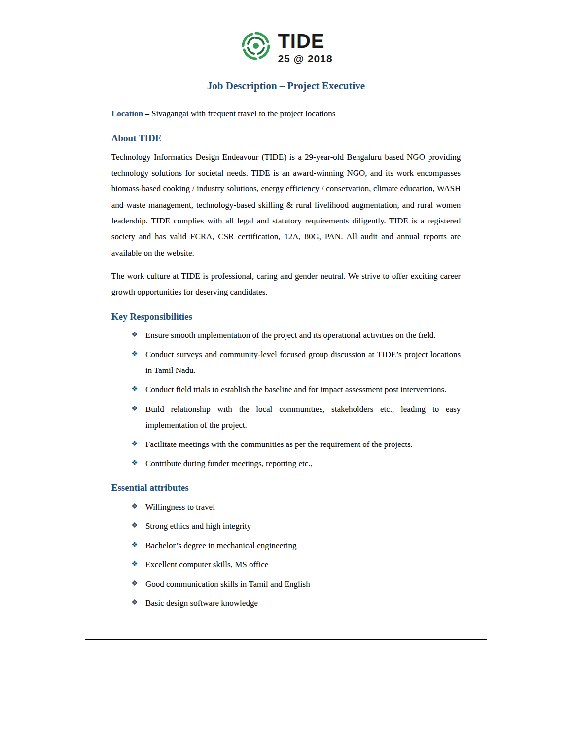TIDE
25 @ 2018
Job Description – Project Executive
Location – Sivagangai with frequent travel to the project locations
About TIDE
Technology Informatics Design Endeavour (TIDE) is a 29-year-old Bengaluru based NGO providing technology solutions for societal needs. TIDE is an award-winning NGO, and its work encompasses biomass-based cooking / industry solutions, energy efficiency / conservation, climate education, WASH and waste management, technology-based skilling & rural livelihood augmentation, and rural women leadership. TIDE complies with all legal and statutory requirements diligently. TIDE is a registered society and has valid FCRA, CSR certification, 12A, 80G, PAN. All audit and annual reports are available on the website.
The work culture at TIDE is professional, caring and gender neutral. We strive to offer exciting career growth opportunities for deserving candidates.
Key Responsibilities
Ensure smooth implementation of the project and its operational activities on the field.
Conduct surveys and community-level focused group discussion at TIDE’s project locations in Tamil Nādu.
Conduct field trials to establish the baseline and for impact assessment post interventions.
Build relationship with the local communities, stakeholders etc., leading to easy implementation of the project.
Facilitate meetings with the communities as per the requirement of the projects.
Contribute during funder meetings, reporting etc.,
Essential attributes
Willingness to travel
Strong ethics and high integrity
Bachelor’s degree in mechanical engineering
Excellent computer skills, MS office
Good communication skills in Tamil and English
Basic design software knowledge